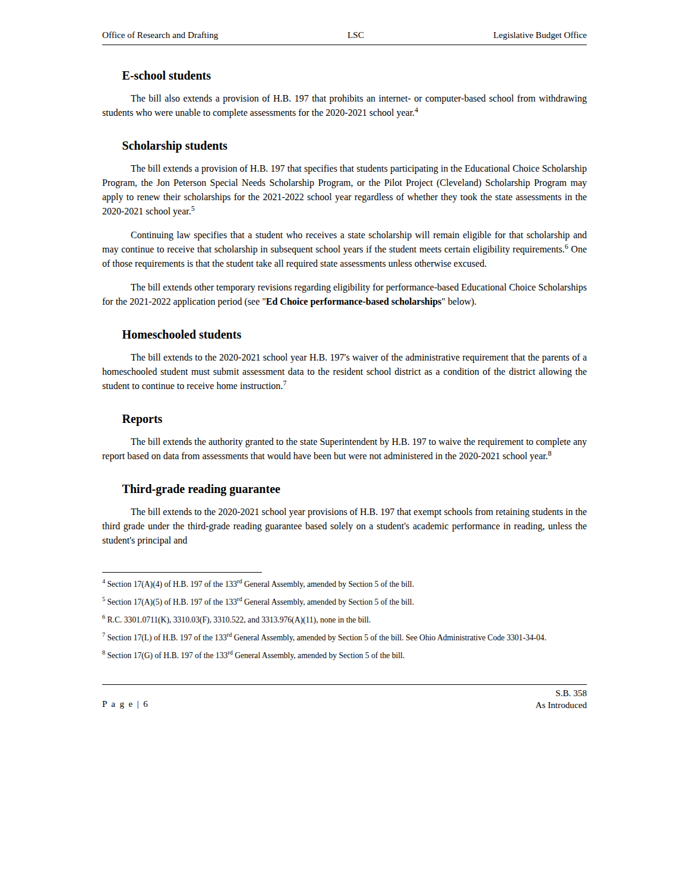Office of Research and Drafting LSC Legislative Budget Office
E-school students
The bill also extends a provision of H.B. 197 that prohibits an internet- or computer-based school from withdrawing students who were unable to complete assessments for the 2020-2021 school year.4
Scholarship students
The bill extends a provision of H.B. 197 that specifies that students participating in the Educational Choice Scholarship Program, the Jon Peterson Special Needs Scholarship Program, or the Pilot Project (Cleveland) Scholarship Program may apply to renew their scholarships for the 2021-2022 school year regardless of whether they took the state assessments in the 2020-2021 school year.5
Continuing law specifies that a student who receives a state scholarship will remain eligible for that scholarship and may continue to receive that scholarship in subsequent school years if the student meets certain eligibility requirements.6 One of those requirements is that the student take all required state assessments unless otherwise excused.
The bill extends other temporary revisions regarding eligibility for performance-based Educational Choice Scholarships for the 2021-2022 application period (see "Ed Choice performance-based scholarships" below).
Homeschooled students
The bill extends to the 2020-2021 school year H.B. 197's waiver of the administrative requirement that the parents of a homeschooled student must submit assessment data to the resident school district as a condition of the district allowing the student to continue to receive home instruction.7
Reports
The bill extends the authority granted to the state Superintendent by H.B. 197 to waive the requirement to complete any report based on data from assessments that would have been but were not administered in the 2020-2021 school year.8
Third-grade reading guarantee
The bill extends to the 2020-2021 school year provisions of H.B. 197 that exempt schools from retaining students in the third grade under the third-grade reading guarantee based solely on a student's academic performance in reading, unless the student's principal and
4 Section 17(A)(4) of H.B. 197 of the 133rd General Assembly, amended by Section 5 of the bill.
5 Section 17(A)(5) of H.B. 197 of the 133rd General Assembly, amended by Section 5 of the bill.
6 R.C. 3301.0711(K), 3310.03(F), 3310.522, and 3313.976(A)(11), none in the bill.
7 Section 17(L) of H.B. 197 of the 133rd General Assembly, amended by Section 5 of the bill. See Ohio Administrative Code 3301-34-04.
8 Section 17(G) of H.B. 197 of the 133rd General Assembly, amended by Section 5 of the bill.
P a g e | 6 S.B. 358
As Introduced